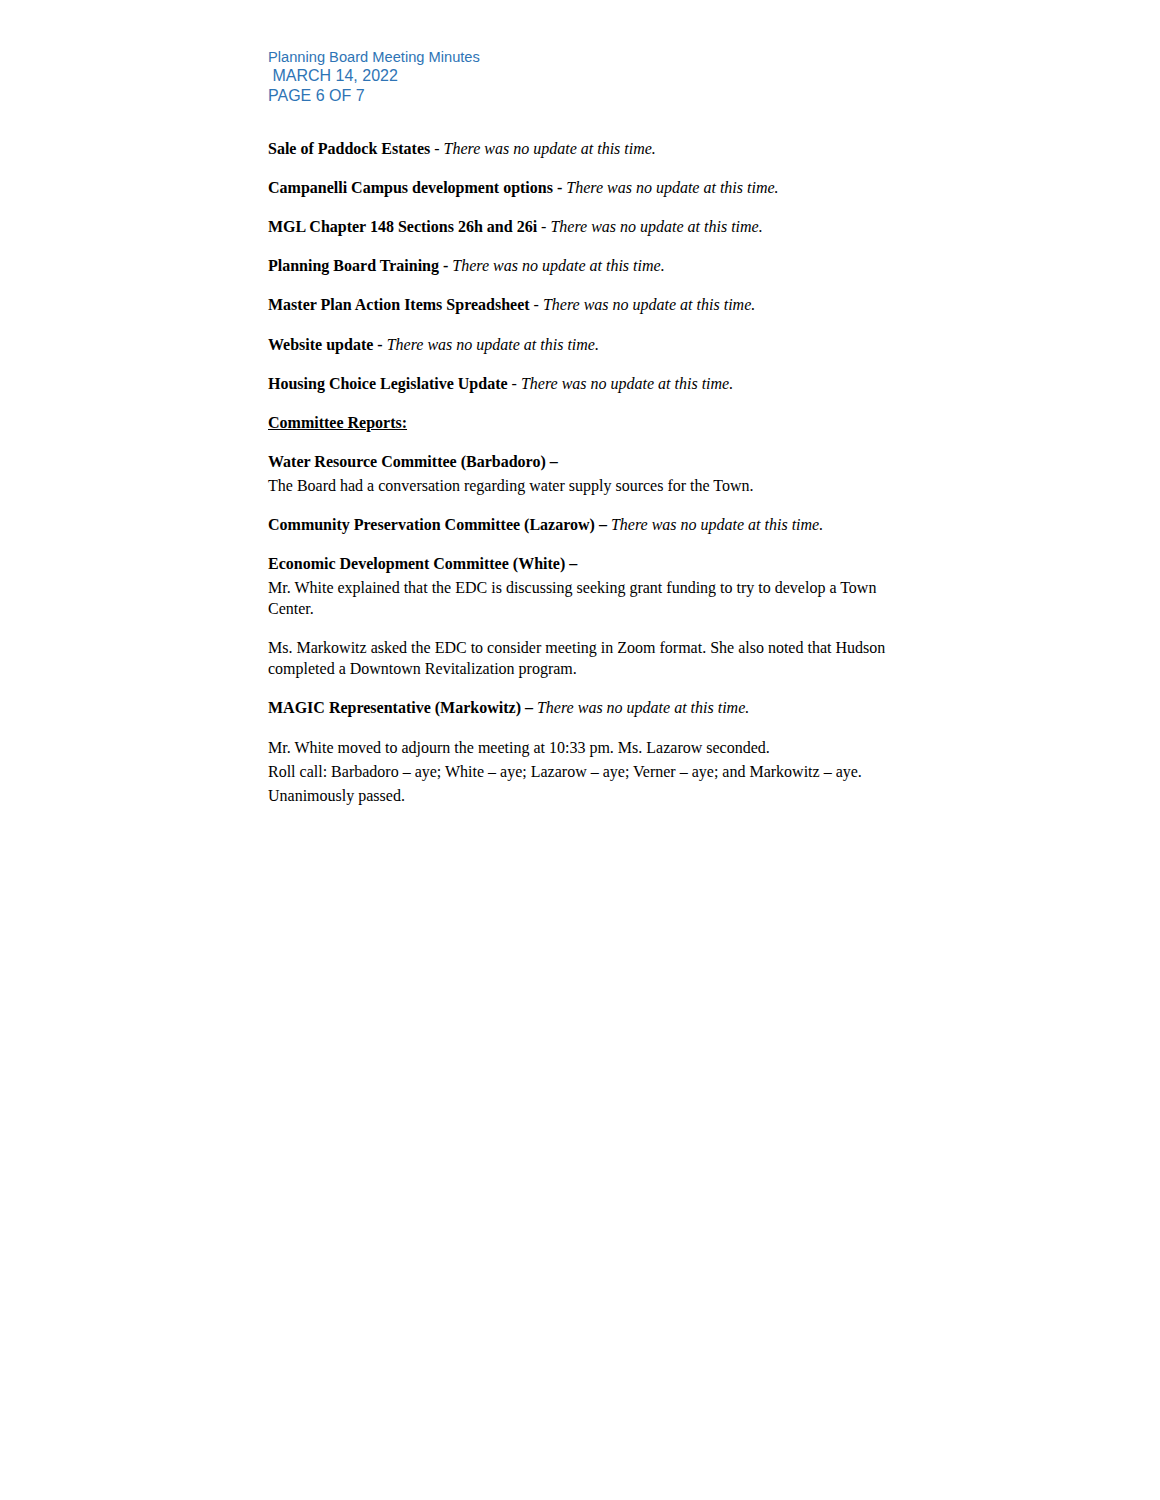Planning Board Meeting Minutes
MARCH 14, 2022
PAGE 6 OF 7
Sale of Paddock Estates - There was no update at this time.
Campanelli Campus development options - There was no update at this time.
MGL Chapter 148 Sections 26h and 26i - There was no update at this time.
Planning Board Training - There was no update at this time.
Master Plan Action Items Spreadsheet - There was no update at this time.
Website update - There was no update at this time.
Housing Choice Legislative Update - There was no update at this time.
Committee Reports:
Water Resource Committee (Barbadoro) –
The Board had a conversation regarding water supply sources for the Town.
Community Preservation Committee (Lazarow) – There was no update at this time.
Economic Development Committee (White) –
Mr. White explained that the EDC is discussing seeking grant funding to try to develop a Town Center.
Ms. Markowitz asked the EDC to consider meeting in Zoom format. She also noted that Hudson completed a Downtown Revitalization program.
MAGIC Representative (Markowitz) – There was no update at this time.
Mr. White moved to adjourn the meeting at 10:33 pm. Ms. Lazarow seconded.
Roll call: Barbadoro – aye; White – aye; Lazarow – aye; Verner – aye; and Markowitz – aye.
Unanimously passed.